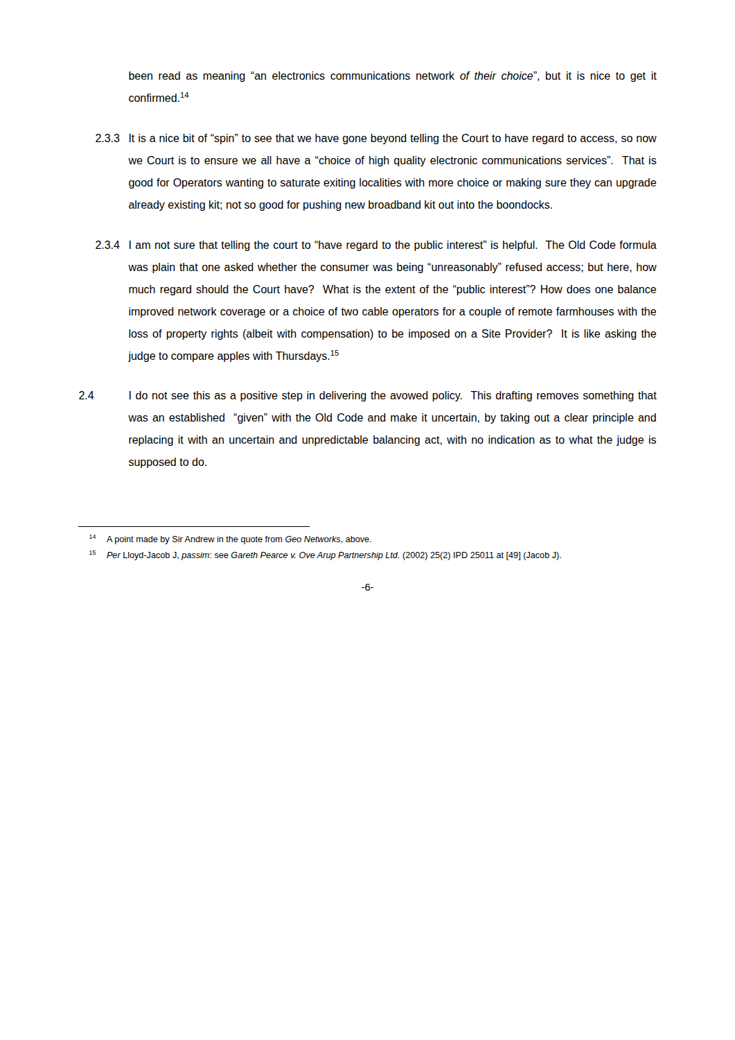been read as meaning “an electronics communications network of their choice”, but it is nice to get it confirmed.14
2.3.3
It is a nice bit of “spin” to see that we have gone beyond telling the Court to have regard to access, so now we Court is to ensure we all have a “choice of high quality electronic communications services”. That is good for Operators wanting to saturate exiting localities with more choice or making sure they can upgrade already existing kit; not so good for pushing new broadband kit out into the boondocks.
2.3.4
I am not sure that telling the court to “have regard to the public interest” is helpful. The Old Code formula was plain that one asked whether the consumer was being “unreasonably” refused access; but here, how much regard should the Court have? What is the extent of the “public interest”? How does one balance improved network coverage or a choice of two cable operators for a couple of remote farmhouses with the loss of property rights (albeit with compensation) to be imposed on a Site Provider? It is like asking the judge to compare apples with Thursdays.15
2.4
I do not see this as a positive step in delivering the avowed policy. This drafting removes something that was an established “given” with the Old Code and make it uncertain, by taking out a clear principle and replacing it with an uncertain and unpredictable balancing act, with no indication as to what the judge is supposed to do.
14
A point made by Sir Andrew in the quote from Geo Networks, above.
15
Per Lloyd-Jacob J, passim: see Gareth Pearce v. Ove Arup Partnership Ltd. (2002) 25(2) IPD 25011 at [49] (Jacob J).
-6-